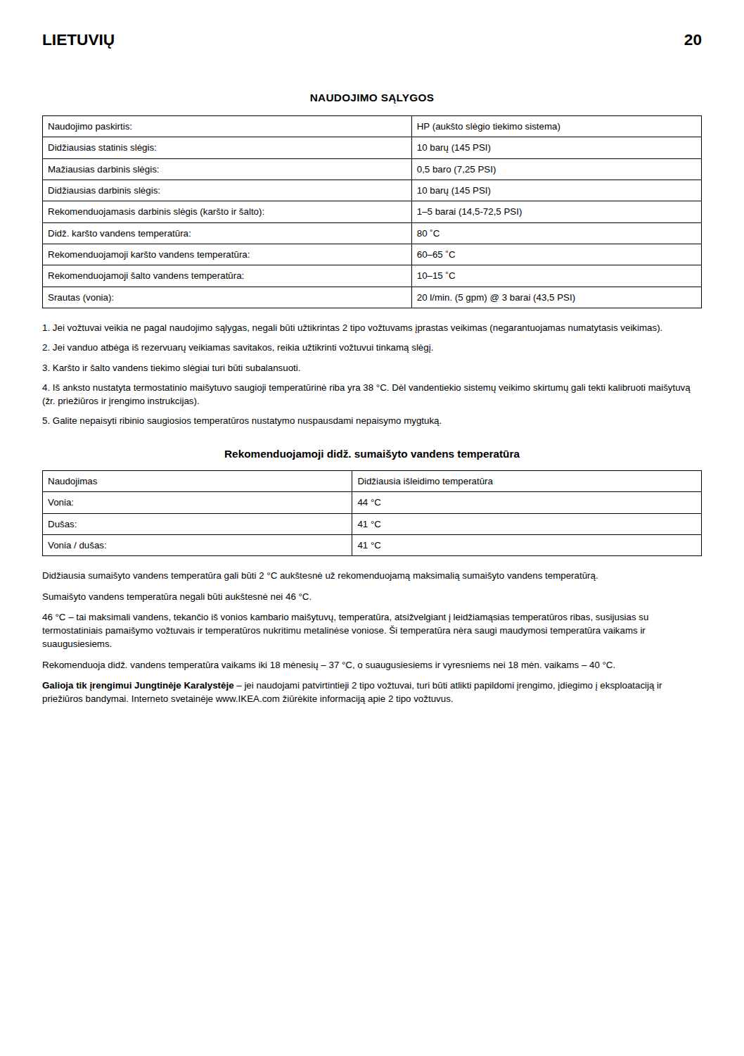LIETUVIŲ 20
NAUDOJIMO SĄLYGOS
| Naudojimo paskirtis: | HP (aukšto slėgio tiekimo sistema) |
| Didžiausias statinis slėgis: | 10 barų (145 PSI) |
| Mažiausias darbinis slėgis: | 0,5 baro (7,25 PSI) |
| Didžiausias darbinis slėgis: | 10 barų (145 PSI) |
| Rekomenduojamasis darbinis slėgis (karšto ir šalto): | 1–5 barai (14,5-72,5 PSI) |
| Didž. karšto vandens temperatūra: | 80 ˚C |
| Rekomenduojamoji karšto vandens temperatūra: | 60–65 ˚C |
| Rekomenduojamoji šalto vandens temperatūra: | 10–15 ˚C |
| Srautas (vonia): | 20 l/min. (5 gpm) @ 3 barai (43,5 PSI) |
1. Jei vožtuvai veikia ne pagal naudojimo sąlygas, negali būti užtikrintas 2 tipo vožtuvams įprastas veikimas (negarantuojamas numatytasis veikimas).
2. Jei vanduo atbėga iš rezervuarų veikiamas savitakos, reikia užtikrinti vožtuvui tinkamą slėgį.
3. Karšto ir šalto vandens tiekimo slėgiai turi būti subalansuoti.
4. Iš anksto nustatyta termostatinio maišytuvo saugioji temperatūrinė riba yra 38 °C. Dėl vandentiekio sistemų veikimo skirtumų gali tekti kalibruoti maišytuvą (žr. priežiūros ir įrengimo instrukcijas).
5. Galite nepaisyti ribinio saugiosios temperatūros nustatymo nuspausdami nepaisymo mygtuką.
Rekomenduojamoji didž. sumaišyto vandens temperatūra
| Naudojimas | Didžiausia išleidimo temperatūra |
| Vonia: | 44 °C |
| Dušas: | 41 °C |
| Vonia / dušas: | 41 °C |
Didžiausia sumaišyto vandens temperatūra gali būti 2 °C aukštesnė už rekomenduojamą maksimalią sumaišyto vandens temperatūrą.
Sumaišyto vandens temperatūra negali būti aukštesnė nei 46 °C.
46 °C – tai maksimali vandens, tekančio iš vonios kambario maišytuvų, temperatūra, atsižvelgiant į leidžiamąsias temperatūros ribas, susijusias su termostatiniais pamaišymo vožtuvais ir temperatūros nukritimu metalinėse voniose. Ši temperatūra nėra saugi maudymosi temperatūra vaikams ir suaugusiesiems.
Rekomenduoja didž. vandens temperatūra vaikams iki 18 mėnesių – 37 °C, o suaugusiesiems ir vyresniems nei 18 mėn. vaikams – 40 °C.
Galioja tik įrengimui Jungtinėje Karalystėje – jei naudojami patvirtintieji 2 tipo vožtuvai, turi būti atlikti papildomi įrengimo, įdiegimo į eksploataciją ir priežiūros bandymai. Interneto svetainėje www.IKEA.com žiūrėkite informaciją apie 2 tipo vožtuvus.